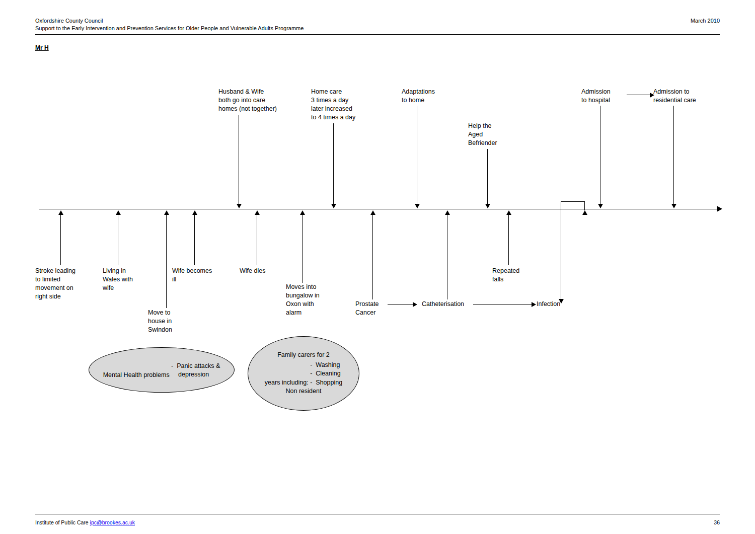Oxfordshire County Council
Support to the Early Intervention and Prevention Services for Older People and Vulnerable Adults Programme March 2010
Mr H
============================================================ TOP SIDE (arrows pointing DOWN to the axis) ============================================================
Husband & Wife
both go into care
homes (not together)
Home care
3 times a day
later increased
to 4 times a day
Adaptations
to home
Help the
Aged
Befriender
Admission
to hospital
Admission to
residential care
============================================================ BOTTOM SIDE (arrows pointing UP to the axis) ============================================================
Stroke leading
to limited
movement on
right side
Living in
Wales with
wife
Move to
house in
Swindon
Wife becomes
ill
Wife dies
Moves into
bungalow in
Oxon with
alarm
Prostate
Cancer
Catheterisation
Repeated
falls
Infection
============================================================ ELLIPSES ============================================================
Mental Health problems
Panic attacks &
depression
Family carers for 2
years including:
Washing
Cleaning
Shopping
Non resident
Institute of Public Care ipc@brookes.ac.uk 36